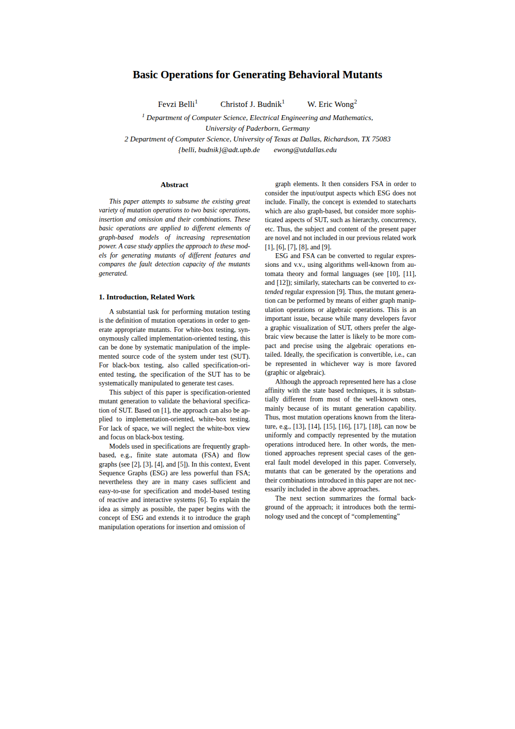Basic Operations for Generating Behavioral Mutants
Fevzi Belli1 Christof J. Budnik1 W. Eric Wong2
1 Department of Computer Science, Electrical Engineering and Mathematics,
University of Paderborn, Germany
2 Department of Computer Science, University of Texas at Dallas, Richardson, TX 75083
{belli, budnik}@adt.upb.de ewong@utdallas.edu
Abstract
This paper attempts to subsume the existing great variety of mutation operations to two basic operations, insertion and omission and their combinations. These basic operations are applied to different elements of graph-based models of increasing representation power. A case study applies the approach to these models for generating mutants of different features and compares the fault detection capacity of the mutants generated.
1. Introduction, Related Work
A substantial task for performing mutation testing is the definition of mutation operations in order to generate appropriate mutants. For white-box testing, synonymously called implementation-oriented testing, this can be done by systematic manipulation of the implemented source code of the system under test (SUT). For black-box testing, also called specification-oriented testing, the specification of the SUT has to be systematically manipulated to generate test cases.
This subject of this paper is specification-oriented mutant generation to validate the behavioral specification of SUT. Based on [1], the approach can also be applied to implementation-oriented, white-box testing. For lack of space, we will neglect the white-box view and focus on black-box testing.
Models used in specifications are frequently graph-based, e.g., finite state automata (FSA) and flow graphs (see [2], [3], [4], and [5]). In this context, Event Sequence Graphs (ESG) are less powerful than FSA; nevertheless they are in many cases sufficient and easy-to-use for specification and model-based testing of reactive and interactive systems [6]. To explain the idea as simply as possible, the paper begins with the concept of ESG and extends it to introduce the graph manipulation operations for insertion and omission of
graph elements. It then considers FSA in order to consider the input/output aspects which ESG does not include. Finally, the concept is extended to statecharts which are also graph-based, but consider more sophisticated aspects of SUT, such as hierarchy, concurrency, etc. Thus, the subject and content of the present paper are novel and not included in our previous related work [1], [6], [7], [8], and [9].
ESG and FSA can be converted to regular expressions and v.v., using algorithms well-known from automata theory and formal languages (see [10], [11], and [12]); similarly, statecharts can be converted to extended regular expression [9]. Thus, the mutant generation can be performed by means of either graph manipulation operations or algebraic operations. This is an important issue, because while many developers favor a graphic visualization of SUT, others prefer the algebraic view because the latter is likely to be more compact and precise using the algebraic operations entailed. Ideally, the specification is convertible, i.e., can be represented in whichever way is more favored (graphic or algebraic).
Although the approach represented here has a close affinity with the state based techniques, it is substantially different from most of the well-known ones, mainly because of its mutant generation capability. Thus, most mutation operations known from the literature, e.g., [13], [14], [15], [16], [17], [18], can now be uniformly and compactly represented by the mutation operations introduced here. In other words, the mentioned approaches represent special cases of the general fault model developed in this paper. Conversely, mutants that can be generated by the operations and their combinations introduced in this paper are not necessarily included in the above approaches.
The next section summarizes the formal background of the approach; it introduces both the terminology used and the concept of “complementing”